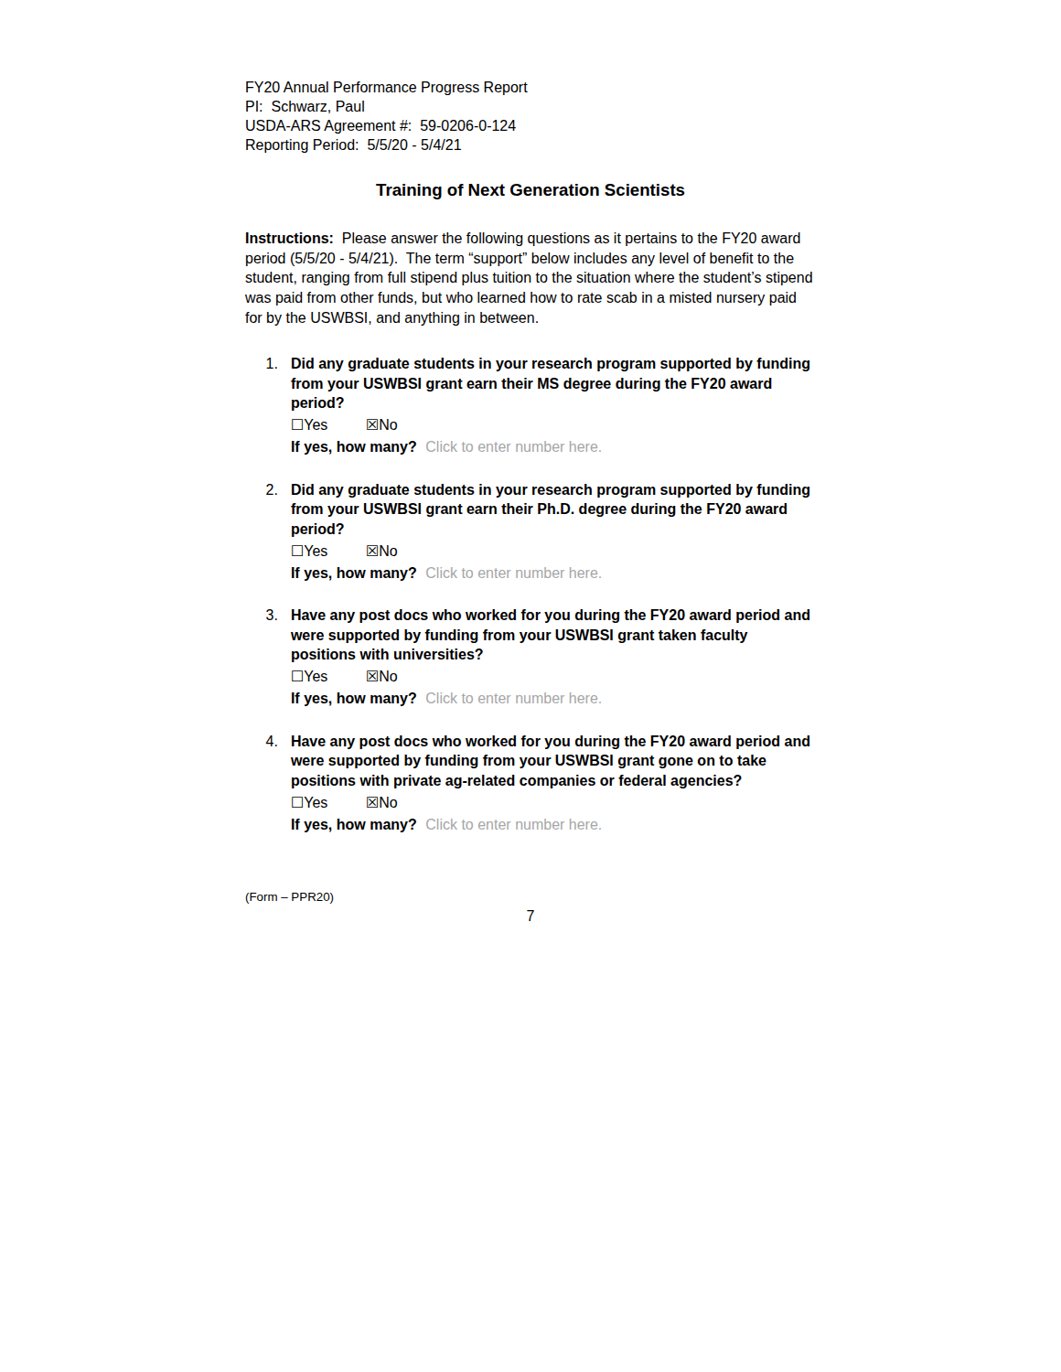FY20 Annual Performance Progress Report
PI: Schwarz, Paul
USDA-ARS Agreement #: 59-0206-0-124
Reporting Period: 5/5/20 - 5/4/21
Training of Next Generation Scientists
Instructions: Please answer the following questions as it pertains to the FY20 award period (5/5/20 - 5/4/21). The term “support” below includes any level of benefit to the student, ranging from full stipend plus tuition to the situation where the student’s stipend was paid from other funds, but who learned how to rate scab in a misted nursery paid for by the USWBSI, and anything in between.
Did any graduate students in your research program supported by funding from your USWBSI grant earn their MS degree during the FY20 award period?
☐Yes☒No
If yes, how many?Click to enter number here.
Did any graduate students in your research program supported by funding from your USWBSI grant earn their Ph.D. degree during the FY20 award period?
☐Yes☒No
If yes, how many?Click to enter number here.
Have any post docs who worked for you during the FY20 award period and were supported by funding from your USWBSI grant taken faculty positions with universities?
☐Yes☒No
If yes, how many?Click to enter number here.
Have any post docs who worked for you during the FY20 award period and were supported by funding from your USWBSI grant gone on to take positions with private ag-related companies or federal agencies?
☐Yes☒No
If yes, how many?Click to enter number here.
(Form – PPR20)
7